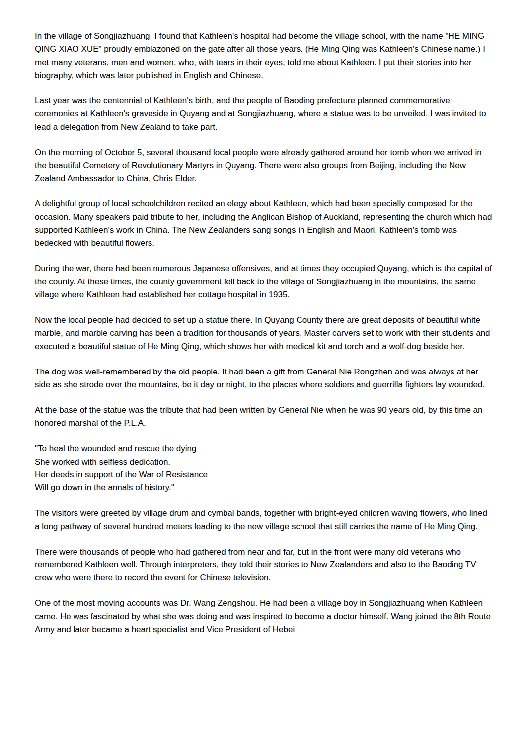In the village of Songjiazhuang, I found that Kathleen's hospital had become the village school, with the name "HE MING QING XIAO XUE" proudly emblazoned on the gate after all those years. (He Ming Qing was Kathleen's Chinese name.) I met many veterans, men and women, who, with tears in their eyes, told me about Kathleen. I put their stories into her biography, which was later published in English and Chinese.
Last year was the centennial of Kathleen's birth, and the people of Baoding prefecture planned commemorative ceremonies at Kathleen's graveside in Quyang and at Songjiazhuang, where a statue was to be unveiled. I was invited to lead a delegation from New Zealand to take part.
On the morning of October 5, several thousand local people were already gathered around her tomb when we arrived in the beautiful Cemetery of Revolutionary Martyrs in Quyang. There were also groups from Beijing, including the New Zealand Ambassador to China, Chris Elder.
A delightful group of local schoolchildren recited an elegy about Kathleen, which had been specially composed for the occasion. Many speakers paid tribute to her, including the Anglican Bishop of Auckland, representing the church which had supported Kathleen's work in China. The New Zealanders sang songs in English and Maori. Kathleen's tomb was bedecked with beautiful flowers.
During the war, there had been numerous Japanese offensives, and at times they occupied Quyang, which is the capital of the county. At these times, the county government fell back to the village of Songjiazhuang in the mountains, the same village where Kathleen had established her cottage hospital in 1935.
Now the local people had decided to set up a statue there. In Quyang County there are great deposits of beautiful white marble, and marble carving has been a tradition for thousands of years. Master carvers set to work with their students and executed a beautiful statue of He Ming Qing, which shows her with medical kit and torch and a wolf-dog beside her.
The dog was well-remembered by the old people. It had been a gift from General Nie Rongzhen and was always at her side as she strode over the mountains, be it day or night, to the places where soldiers and guerrilla fighters lay wounded.
At the base of the statue was the tribute that had been written by General Nie when he was 90 years old, by this time an honored marshal of the P.L.A.
"To heal the wounded and rescue the dying
She worked with selfless dedication.
Her deeds in support of the War of Resistance
Will go down in the annals of history.''
The visitors were greeted by village drum and cymbal bands, together with bright-eyed children waving flowers, who lined a long pathway of several hundred meters leading to the new village school that still carries the name of He Ming Qing.
There were thousands of people who had gathered from near and far, but in the front were many old veterans who remembered Kathleen well. Through interpreters, they told their stories to New Zealanders and also to the Baoding TV crew who were there to record the event for Chinese television.
One of the most moving accounts was Dr. Wang Zengshou. He had been a village boy in Songjiazhuang when Kathleen came. He was fascinated by what she was doing and was inspired to become a doctor himself. Wang joined the 8th Route Army and later became a heart specialist and Vice President of Hebei